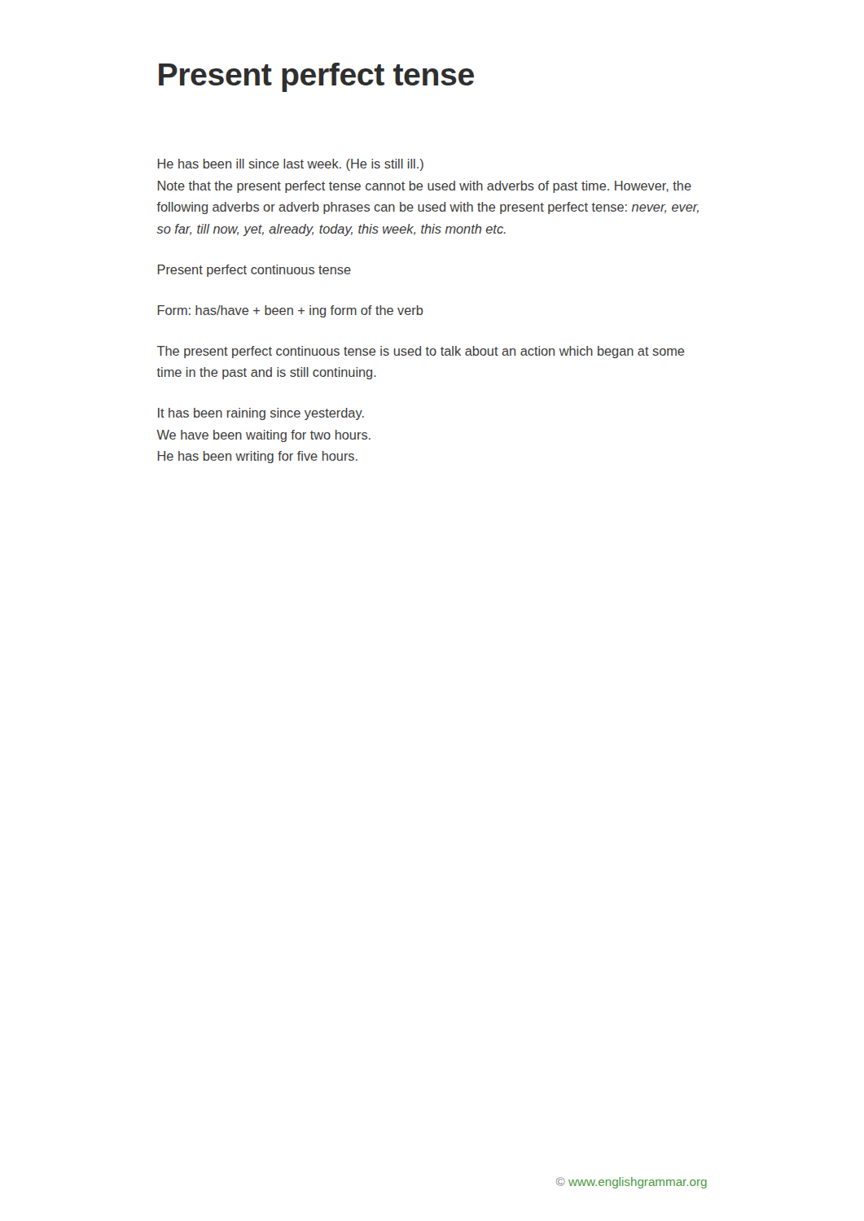Present perfect tense
He has been ill since last week. (He is still ill.)
Note that the present perfect tense cannot be used with adverbs of past time. However, the following adverbs or adverb phrases can be used with the present perfect tense: never, ever, so far, till now, yet, already, today, this week, this month etc.
Present perfect continuous tense
Form: has/have + been + ing form of the verb
The present perfect continuous tense is used to talk about an action which began at some time in the past and is still continuing.
It has been raining since yesterday.
We have been waiting for two hours.
He has been writing for five hours.
© www.englishgrammar.org